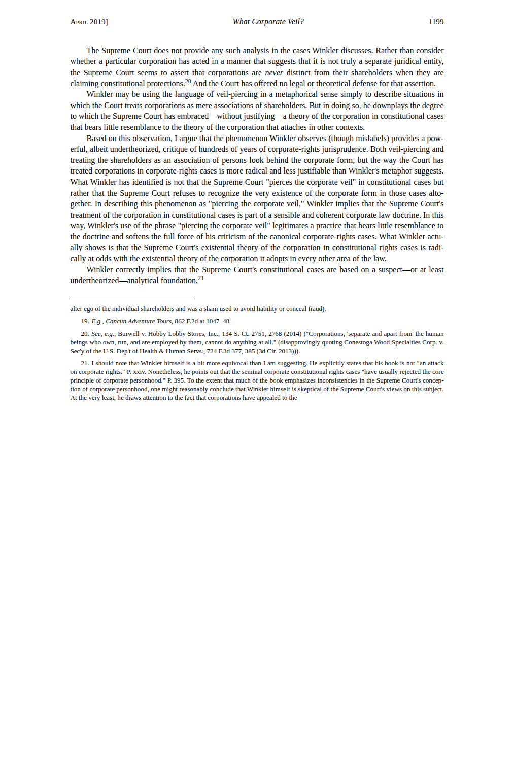April 2019] What Corporate Veil? 1199
The Supreme Court does not provide any such analysis in the cases Winkler discusses. Rather than consider whether a particular corporation has acted in a manner that suggests that it is not truly a separate juridical entity, the Supreme Court seems to assert that corporations are never distinct from their shareholders when they are claiming constitutional protections.20 And the Court has offered no legal or theoretical defense for that assertion.
Winkler may be using the language of veil-piercing in a metaphorical sense simply to describe situations in which the Court treats corporations as mere associations of shareholders. But in doing so, he downplays the degree to which the Supreme Court has embraced—without justifying—a theory of the corporation in constitutional cases that bears little resemblance to the theory of the corporation that attaches in other contexts.
Based on this observation, I argue that the phenomenon Winkler observes (though mislabels) provides a powerful, albeit undertheorized, critique of hundreds of years of corporate-rights jurisprudence. Both veil-piercing and treating the shareholders as an association of persons look behind the corporate form, but the way the Court has treated corporations in corporate-rights cases is more radical and less justifiable than Winkler's metaphor suggests. What Winkler has identified is not that the Supreme Court "pierces the corporate veil" in constitutional cases but rather that the Supreme Court refuses to recognize the very existence of the corporate form in those cases altogether. In describing this phenomenon as "piercing the corporate veil," Winkler implies that the Supreme Court's treatment of the corporation in constitutional cases is part of a sensible and coherent corporate law doctrine. In this way, Winkler's use of the phrase "piercing the corporate veil" legitimates a practice that bears little resemblance to the doctrine and softens the full force of his criticism of the canonical corporate-rights cases. What Winkler actually shows is that the Supreme Court's existential theory of the corporation in constitutional rights cases is radically at odds with the existential theory of the corporation it adopts in every other area of the law.
Winkler correctly implies that the Supreme Court's constitutional cases are based on a suspect—or at least undertheorized—analytical foundation,21
alter ego of the individual shareholders and was a sham used to avoid liability or conceal fraud).
19. E.g., Cancun Adventure Tours, 862 F.2d at 1047–48.
20. See, e.g., Burwell v. Hobby Lobby Stores, Inc., 134 S. Ct. 2751, 2768 (2014) ("Corporations, 'separate and apart from' the human beings who own, run, and are employed by them, cannot do anything at all." (disapprovingly quoting Conestoga Wood Specialties Corp. v. Sec'y of the U.S. Dep't of Health & Human Servs., 724 F.3d 377, 385 (3d Cir. 2013))).
21. I should note that Winkler himself is a bit more equivocal than I am suggesting. He explicitly states that his book is not "an attack on corporate rights." P. xxiv. Nonetheless, he points out that the seminal corporate constitutional rights cases "have usually rejected the core principle of corporate personhood." P. 395. To the extent that much of the book emphasizes inconsistencies in the Supreme Court's conception of corporate personhood, one might reasonably conclude that Winkler himself is skeptical of the Supreme Court's views on this subject. At the very least, he draws attention to the fact that corporations have appealed to the